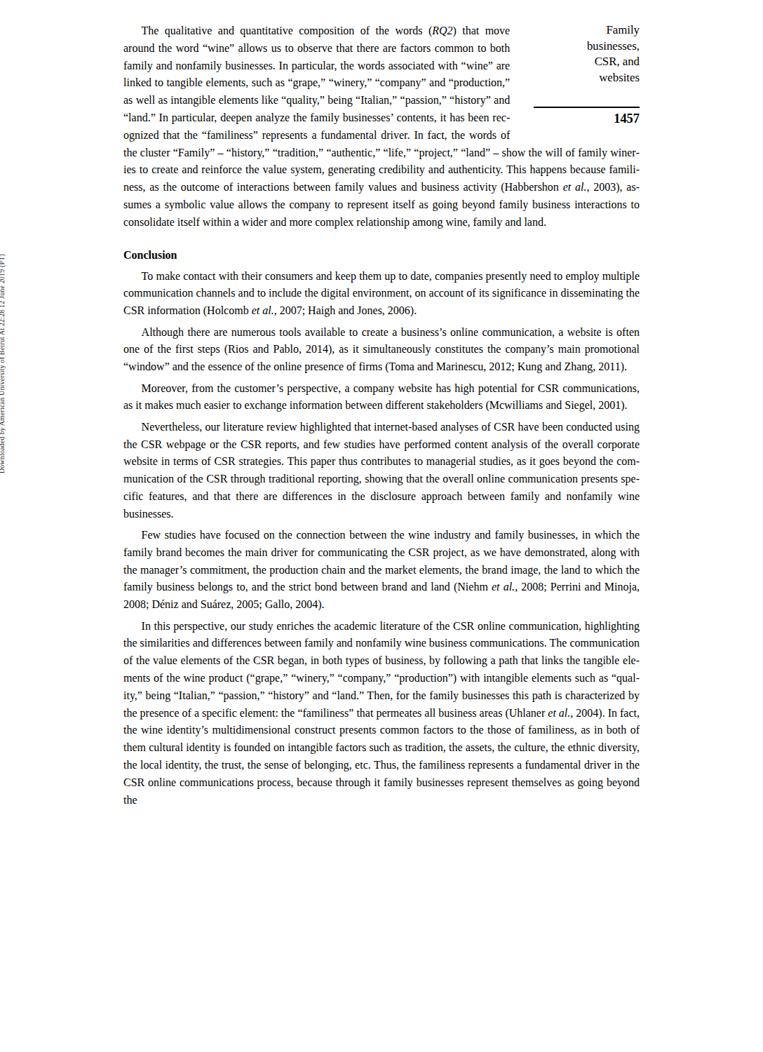Downloaded by American University of Beirut At 22:28 12 June 2019 (PT)
Family
businesses,
CSR, and
websites
1457
The qualitative and quantitative composition of the words (RQ2) that move around the word “wine” allows us to observe that there are factors common to both family and nonfamily businesses. In particular, the words associated with “wine” are linked to tangible elements, such as “grape,” “winery,” “company” and “production,” as well as intangible elements like “quality,” being “Italian,” “passion,” “history” and “land.” In particular, deepen analyze the family businesses’ contents, it has been recognized that the “familiness” represents a fundamental driver. In fact, the words of the cluster “Family” – “history,” “tradition,” “authentic,” “life,” “project,” “land” – show the will of family wineries to create and reinforce the value system, generating credibility and authenticity. This happens because familiness, as the outcome of interactions between family values and business activity (Habbershon et al., 2003), assumes a symbolic value allows the company to represent itself as going beyond family business interactions to consolidate itself within a wider and more complex relationship among wine, family and land.
Conclusion
To make contact with their consumers and keep them up to date, companies presently need to employ multiple communication channels and to include the digital environment, on account of its significance in disseminating the CSR information (Holcomb et al., 2007; Haigh and Jones, 2006).
Although there are numerous tools available to create a business’s online communication, a website is often one of the first steps (Rios and Pablo, 2014), as it simultaneously constitutes the company’s main promotional “window” and the essence of the online presence of firms (Toma and Marinescu, 2012; Kung and Zhang, 2011).
Moreover, from the customer’s perspective, a company website has high potential for CSR communications, as it makes much easier to exchange information between different stakeholders (Mcwilliams and Siegel, 2001).
Nevertheless, our literature review highlighted that internet-based analyses of CSR have been conducted using the CSR webpage or the CSR reports, and few studies have performed content analysis of the overall corporate website in terms of CSR strategies. This paper thus contributes to managerial studies, as it goes beyond the communication of the CSR through traditional reporting, showing that the overall online communication presents specific features, and that there are differences in the disclosure approach between family and nonfamily wine businesses.
Few studies have focused on the connection between the wine industry and family businesses, in which the family brand becomes the main driver for communicating the CSR project, as we have demonstrated, along with the manager’s commitment, the production chain and the market elements, the brand image, the land to which the family business belongs to, and the strict bond between brand and land (Niehm et al., 2008; Perrini and Minoja, 2008; Déniz and Suárez, 2005; Gallo, 2004).
In this perspective, our study enriches the academic literature of the CSR online communication, highlighting the similarities and differences between family and nonfamily wine business communications. The communication of the value elements of the CSR began, in both types of business, by following a path that links the tangible elements of the wine product (“grape,” “winery,” “company,” “production”) with intangible elements such as “quality,” being “Italian,” “passion,” “history” and “land.” Then, for the family businesses this path is characterized by the presence of a specific element: the “familiness” that permeates all business areas (Uhlaner et al., 2004). In fact, the wine identity’s multidimensional construct presents common factors to the those of familiness, as in both of them cultural identity is founded on intangible factors such as tradition, the assets, the culture, the ethnic diversity, the local identity, the trust, the sense of belonging, etc. Thus, the familiness represents a fundamental driver in the CSR online communications process, because through it family businesses represent themselves as going beyond the